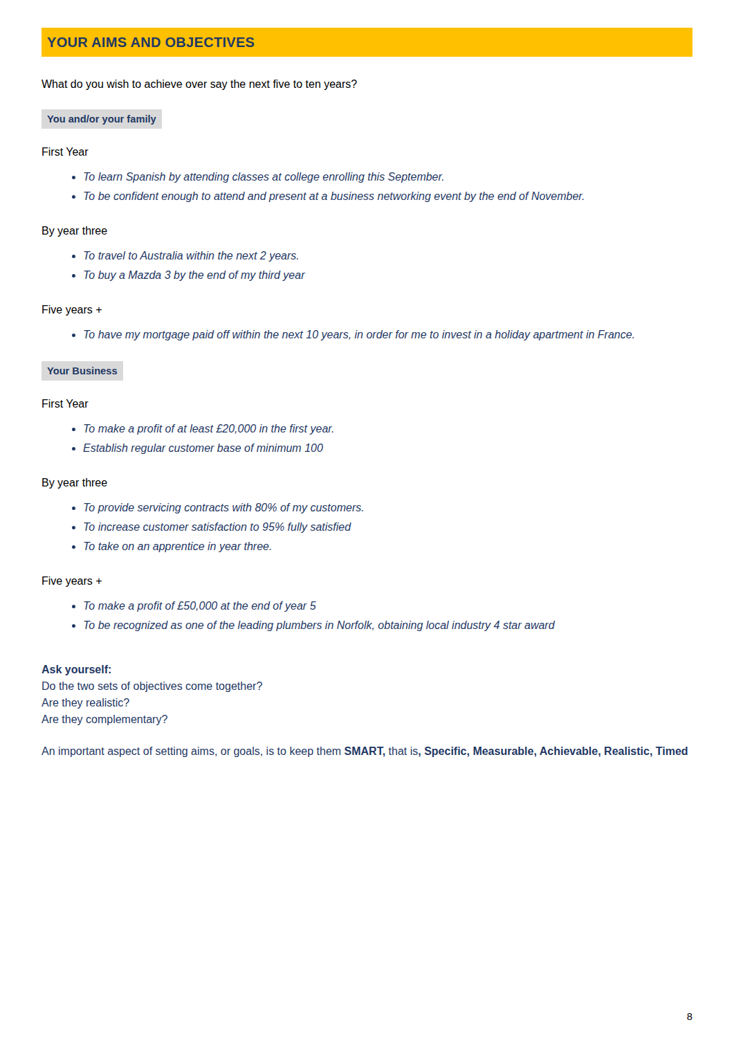YOUR AIMS AND OBJECTIVES
What do you wish to achieve over say the next five to ten years?
You and/or your family
First Year
To learn Spanish by attending classes at college enrolling this September.
To be confident enough to attend and present at a business networking event by the end of November.
By year three
To travel to Australia within the next 2 years.
To buy a Mazda 3 by the end of my third year
Five years +
To have my mortgage paid off within the next 10 years, in order for me to invest in a holiday apartment in France.
Your Business
First Year
To make a profit of at least £20,000 in the first year.
Establish regular customer base of minimum 100
By year three
To provide servicing contracts with 80% of my customers.
To increase customer satisfaction to 95% fully satisfied
To take on an apprentice in year three.
Five years +
To make a profit of £50,000 at the end of year 5
To be recognized as one of the leading plumbers in Norfolk, obtaining local industry 4 star award
Ask yourself:
Do the two sets of objectives come together?
Are they realistic?
Are they complementary?
An important aspect of setting aims, or goals, is to keep them SMART, that is, Specific, Measurable, Achievable, Realistic, Timed
8